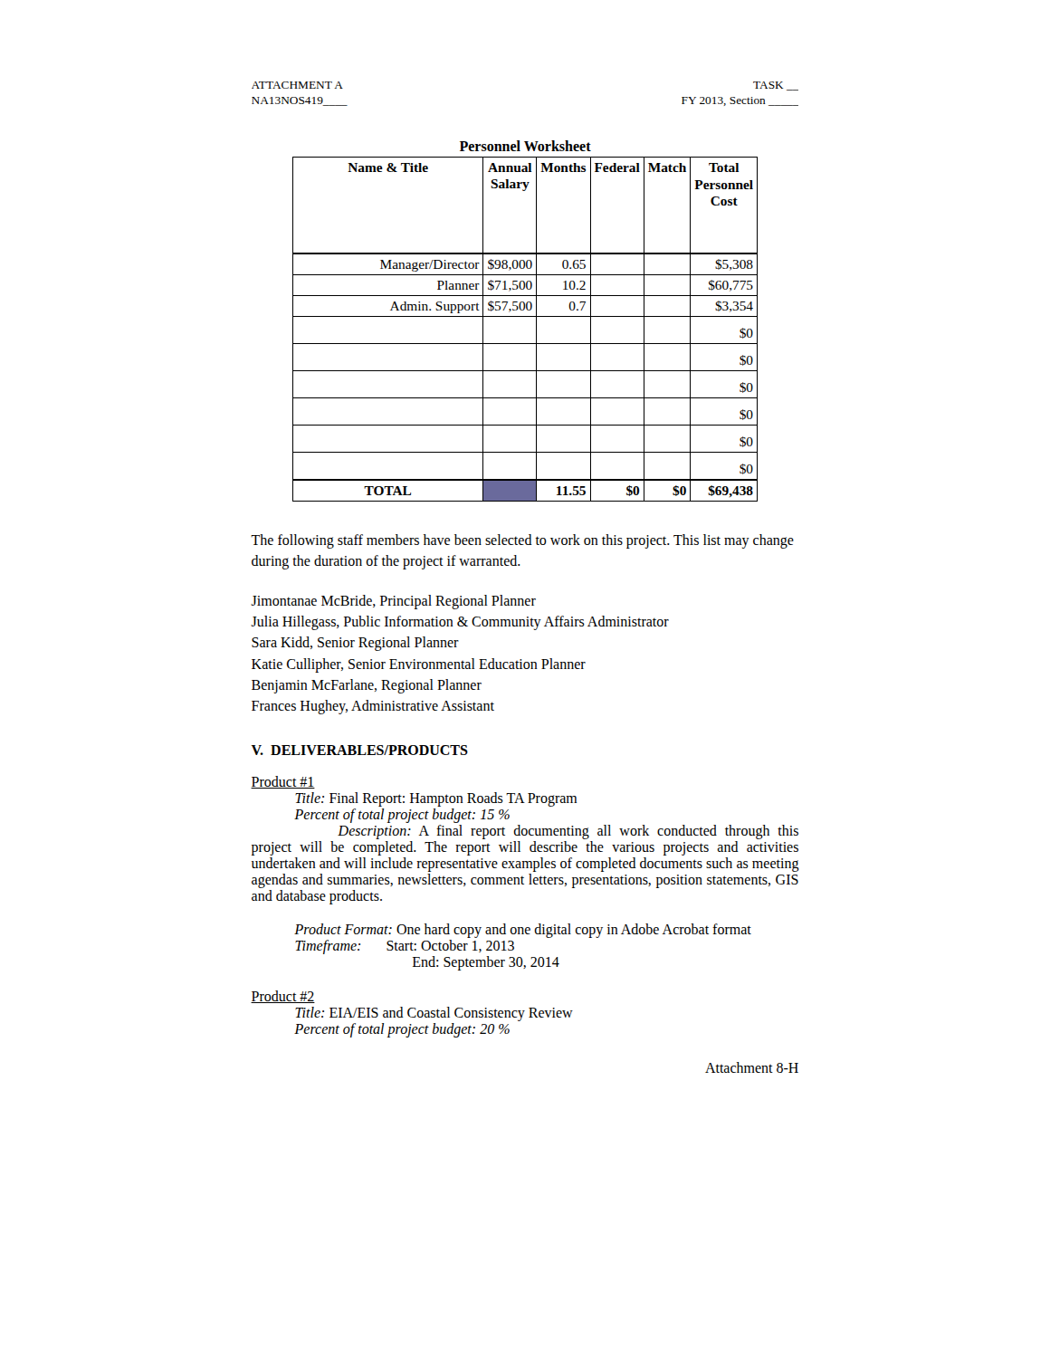ATTACHMENT A
NA13NOS419____
TASK __
FY 2013, Section _____
Personnel Worksheet
| Name & Title | Annual Salary | Months | Federal | Match | Total Personnel Cost |
| --- | --- | --- | --- | --- | --- |
| Manager/Director | $98,000 | 0.65 | | | $5,308 |
| Planner | $71,500 | 10.2 | | | $60,775 |
| Admin. Support | $57,500 | 0.7 | | | $3,354 |
| | | | | | $0 |
| | | | | | $0 |
| | | | | | $0 |
| | | | | | $0 |
| | | | | | $0 |
| | | | | | $0 |
| TOTAL | | 11.55 | $0 | $0 | $69,438 |
The following staff members have been selected to work on this project. This list may change during the duration of the project if warranted.
Jimontanae McBride, Principal Regional Planner
Julia Hillegass, Public Information & Community Affairs Administrator
Sara Kidd, Senior Regional Planner
Katie Cullipher, Senior Environmental Education Planner
Benjamin McFarlane, Regional Planner
Frances Hughey, Administrative Assistant
V. DELIVERABLES/PRODUCTS
Product #1
Title: Final Report: Hampton Roads TA Program
Percent of total project budget: 15 %
Description: A final report documenting all work conducted through this project will be completed. The report will describe the various projects and activities undertaken and will include representative examples of completed documents such as meeting agendas and summaries, newsletters, comment letters, presentations, position statements, GIS and database products.
Product Format: One hard copy and one digital copy in Adobe Acrobat format
Timeframe: Start: October 1, 2013
End: September 30, 2014
Product #2
Title: EIA/EIS and Coastal Consistency Review
Percent of total project budget: 20 %
Attachment 8-H